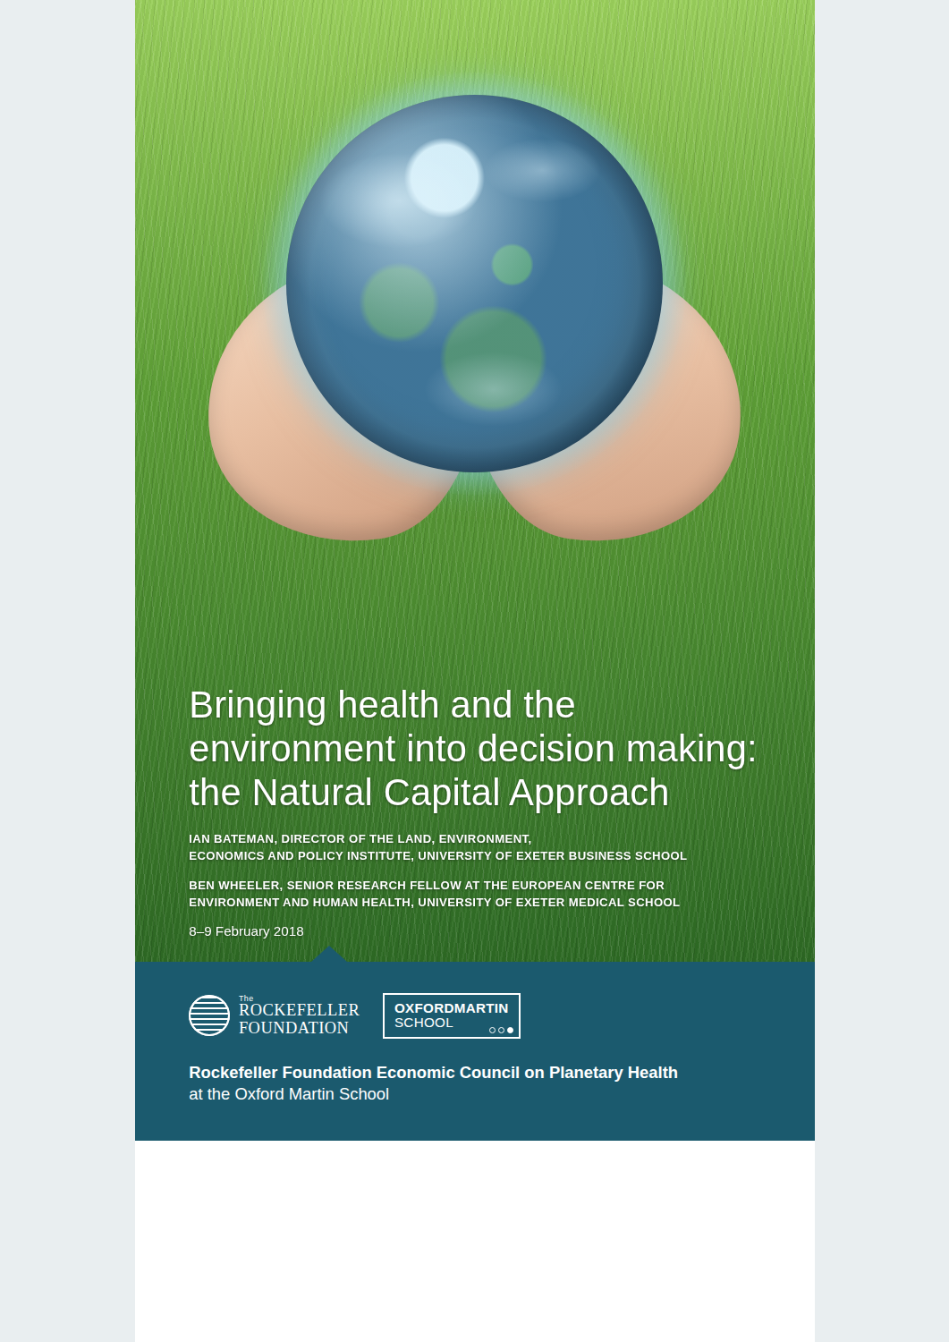Bringing health and the environment into decision making: the Natural Capital Approach
Ian Bateman, Director of the Land, Environment,
Economics and Policy Institute, University of Exeter Business School
Ben Wheeler, Senior Research Fellow at the European Centre for
Environment and Human Health, University of Exeter Medical School
8–9 February 2018
The ROCKEFELLER FOUNDATION
OXFORD MARTIN SCHOOL
Rockefeller Foundation Economic Council on Planetary Health at the Oxford Martin School